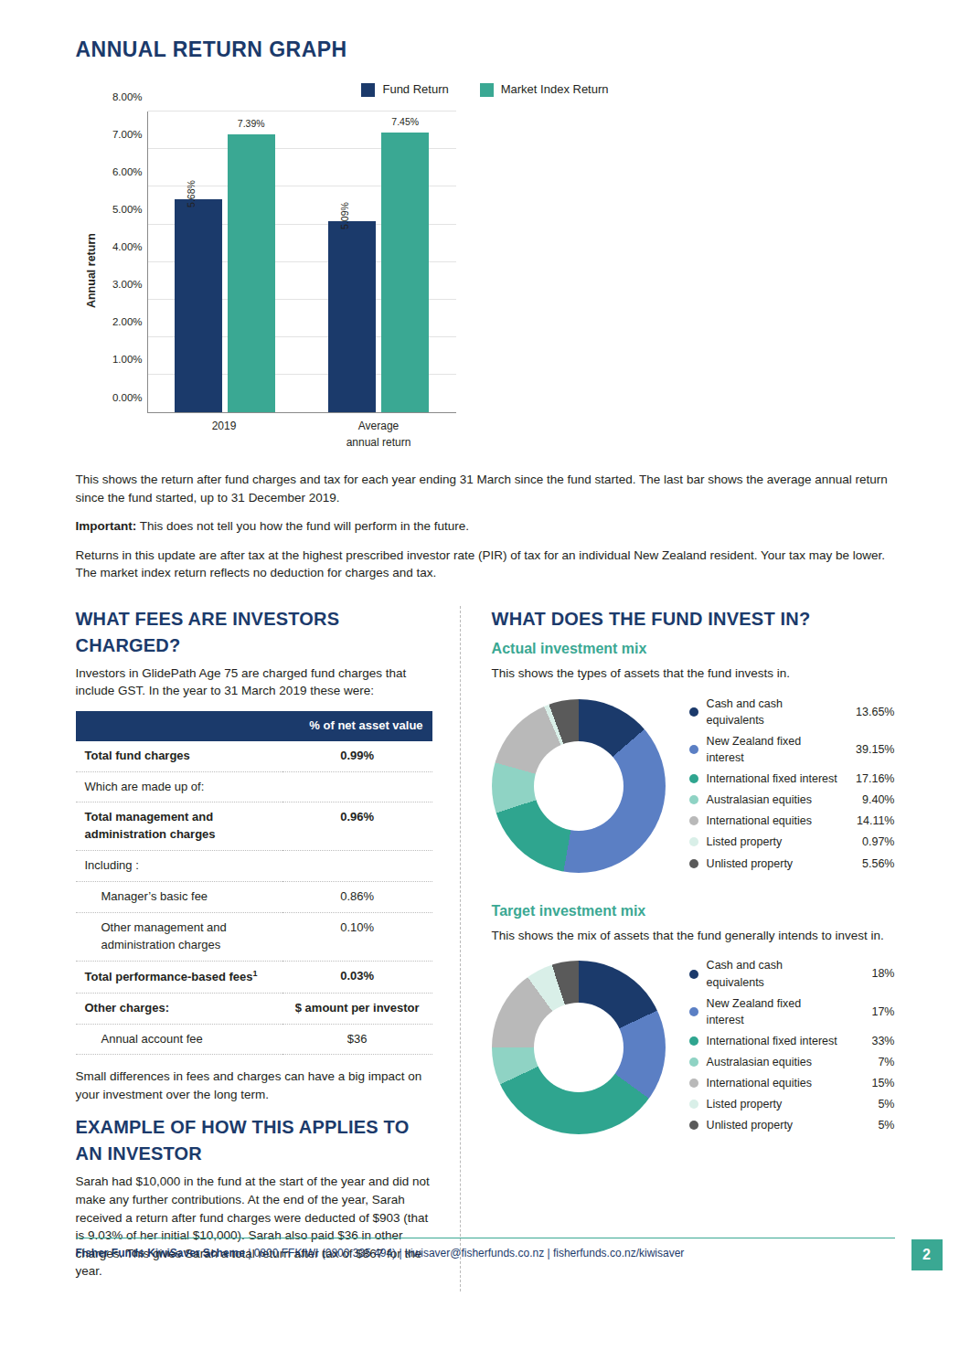Annual Return Graph
Fund Return Market Index Return
Annual return
8.00%
7.00%
6.00%
5.00%
4.00%
3.00%
2.00%
1.00%
0.00%
5.68%
7.39%
5.09%
7.45%
2019
Average
annual return
This shows the return after fund charges and tax for each year ending 31 March since the fund started. The last bar shows the average annual return since the fund started, up to 31 December 2019.
Important: This does not tell you how the fund will perform in the future.
Returns in this update are after tax at the highest prescribed investor rate (PIR) of tax for an individual New Zealand resident. Your tax may be lower. The market index return reflects no deduction for charges and tax.
What fees are investors charged?
Investors in GlidePath Age 75 are charged fund charges that include GST. In the year to 31 March 2019 these were:
| | % of net asset value |
| --- | --- |
| Total fund charges | 0.99% |
| Which are made up of: | |
| Total management and administration charges | 0.96% |
| Including : | |
| Manager’s basic fee | 0.86% |
| Other management and administration charges | 0.10% |
| Total performance-based fees 1 | 0.03% |
| Other charges: | $ amount per investor |
| Annual account fee | $36 |
Small differences in fees and charges can have a big impact on your investment over the long term.
Example of how this applies to an investor
Sarah had $10,000 in the fund at the start of the year and did not make any further contributions. At the end of the year, Sarah received a return after fund charges were deducted of $903 (that is 9.03% of her initial $10,000). Sarah also paid $36 in other charges. This gives Sarah a total return after tax of $867 for the year.
What does the fund invest in?
Actual investment mix
This shows the types of assets that the fund invests in.
Cash and cash equivalents 13.65%
New Zealand fixed interest 39.15%
International fixed interest 17.16%
Australasian equities 9.40%
International equities 14.11%
Listed property 0.97%
Unlisted property 5.56%
Target investment mix
This shows the mix of assets that the fund generally intends to invest in.
Cash and cash equivalents 18%
New Zealand fixed interest 17%
International fixed interest 33%
Australasian equities 7%
International equities 15%
Listed property 5%
Unlisted property 5%
Fisher Funds KiwiSaver Scheme | 0800 FFKIWI (0800 335 494) | kiwisaver@fisherfunds.co.nz | fisherfunds.co.nz/kiwisaver
2